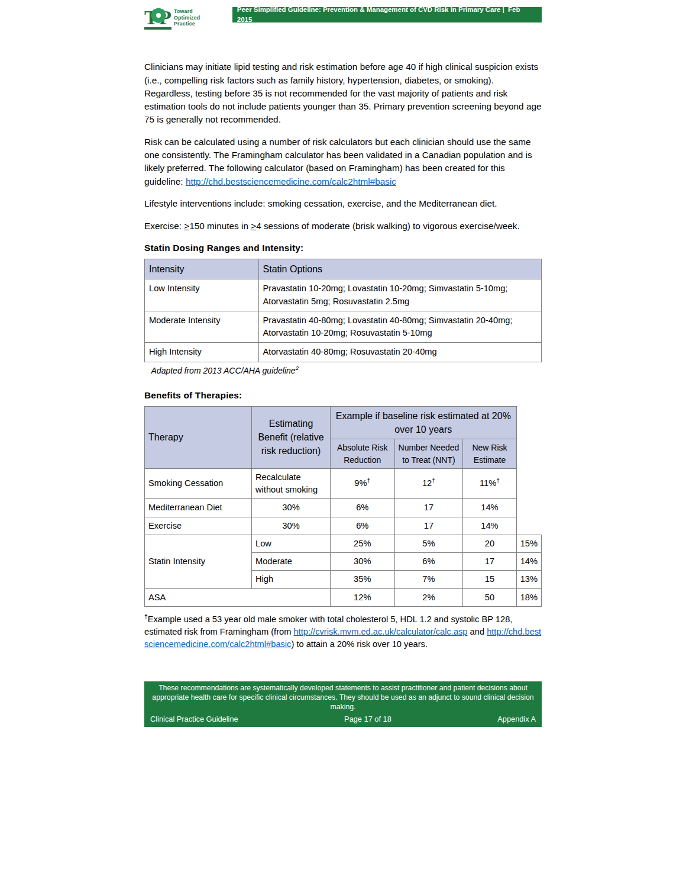T P
Toward
Optimized
Practice
Peer Simplified Guideline: Prevention & Management of CVD Risk in Primary Care | Feb 2015
Clinicians may initiate lipid testing and risk estimation before age 40 if high clinical suspicion exists (i.e., compelling risk factors such as family history, hypertension, diabetes, or smoking). Regardless, testing before 35 is not recommended for the vast majority of patients and risk estimation tools do not include patients younger than 35. Primary prevention screening beyond age 75 is generally not recommended.
Risk can be calculated using a number of risk calculators but each clinician should use the same one consistently. The Framingham calculator has been validated in a Canadian population and is likely preferred. The following calculator (based on Framingham) has been created for this guideline: http://chd.bestsciencemedicine.com/calc2html#basic
Lifestyle interventions include: smoking cessation, exercise, and the Mediterranean diet.
Exercise: >150 minutes in >4 sessions of moderate (brisk walking) to vigorous exercise/week.
Statin Dosing Ranges and Intensity:
| Intensity | Statin Options |
| --- | --- |
| Low Intensity | Pravastatin 10-20mg; Lovastatin 10-20mg; Simvastatin 5-10mg; Atorvastatin 5mg; Rosuvastatin 2.5mg |
| Moderate Intensity | Pravastatin 40-80mg; Lovastatin 40-80mg; Simvastatin 20-40mg; Atorvastatin 10-20mg; Rosuvastatin 5-10mg |
| High Intensity | Atorvastatin 40-80mg; Rosuvastatin 20-40mg |
Adapted from 2013 ACC/AHA guideline2
Benefits of Therapies:
| Therapy | Estimating Benefit (relative risk reduction) | Example if baseline risk estimated at 20% over 10 years |
| --- | --- | --- |
| Absolute Risk Reduction | Number Needed to Treat (NNT) | New Risk Estimate |
| Smoking Cessation | Recalculate without smoking | 9% † | 12 † | 11% † |
| Mediterranean Diet | 30% | 6% | 17 | 14% |
| Exercise | 30% | 6% | 17 | 14% |
| Statin Intensity | Low | 25% | 5% | 20 | 15% |
| Moderate | 30% | 6% | 17 | 14% |
| High | 35% | 7% | 15 | 13% |
| ASA | 12% | 2% | 50 | 18% |
†Example used a 53 year old male smoker with total cholesterol 5, HDL 1.2 and systolic BP 128, estimated risk from Framingham (from http://cvrisk.mvm.ed.ac.uk/calculator/calc.asp and http://chd.bestsciencemedicine.com/calc2html#basic) to attain a 20% risk over 10 years.
These recommendations are systematically developed statements to assist practitioner and patient decisions about appropriate health care for specific clinical circumstances. They should be used as an adjunct to sound clinical decision making.
Clinical Practice Guideline
Page 17 of 18
Appendix A